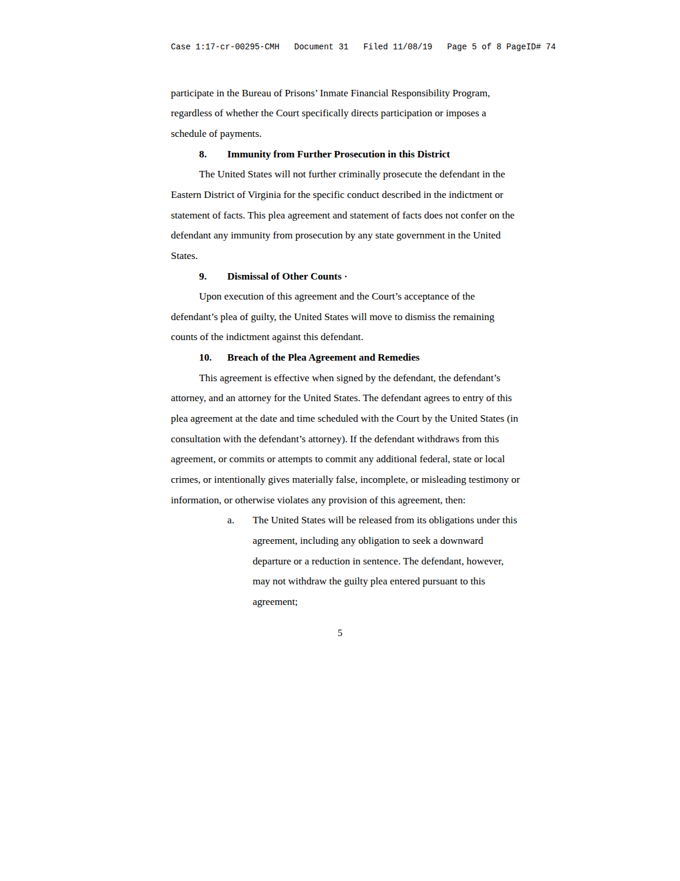Case 1:17-cr-00295-CMH Document 31 Filed 11/08/19 Page 5 of 8 PageID# 74
participate in the Bureau of Prisons’ Inmate Financial Responsibility Program, regardless of whether the Court specifically directs participation or imposes a schedule of payments.
8.
Immunity from Further Prosecution in this District
The United States will not further criminally prosecute the defendant in the Eastern District of Virginia for the specific conduct described in the indictment or statement of facts. This plea agreement and statement of facts does not confer on the defendant any immunity from prosecution by any state government in the United States.
9.
Dismissal of Other Counts ·
Upon execution of this agreement and the Court’s acceptance of the defendant’s plea of guilty, the United States will move to dismiss the remaining counts of the indictment against this defendant.
10.
Breach of the Plea Agreement and Remedies
This agreement is effective when signed by the defendant, the defendant’s attorney, and an attorney for the United States. The defendant agrees to entry of this plea agreement at the date and time scheduled with the Court by the United States (in consultation with the defendant’s attorney). If the defendant withdraws from this agreement, or commits or attempts to commit any additional federal, state or local crimes, or intentionally gives materially false, incomplete, or misleading testimony or information, or otherwise violates any provision of this agreement, then:
a. The United States will be released from its obligations under this agreement, including any obligation to seek a downward departure or a reduction in sentence. The defendant, however, may not withdraw the guilty plea entered pursuant to this agreement;
5